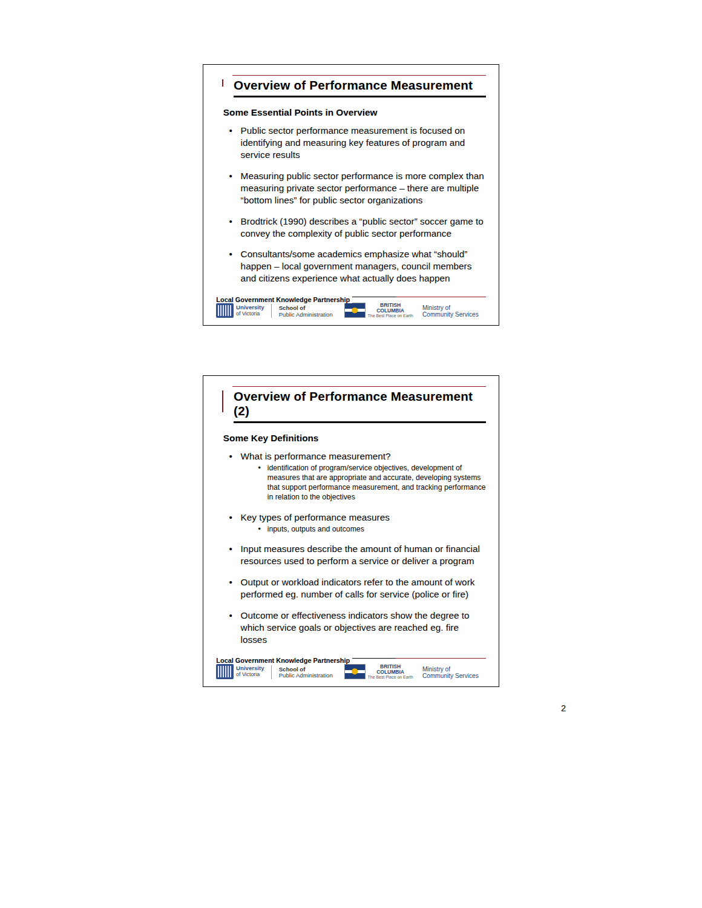Overview of Performance Measurement
Some Essential Points in Overview
Public sector performance measurement is focused on identifying and measuring key features of program and service results
Measuring public sector performance is more complex than measuring private sector performance – there are multiple “bottom lines” for public sector organizations
Brodtrick (1990) describes a “public sector” soccer game to convey the complexity of public sector performance
Consultants/some academics emphasize what “should” happen – local government managers, council members and citizens experience what actually does happen
Local Government Knowledge Partnership
University
of Victoria
School of
Public Administration
BRITISH
COLUMBIAThe Best Place on Earth
Ministry of
Community Services
Overview of Performance Measurement (2)
Some Key Definitions
What is performance measurement?
identification of program/service objectives, development of measures that are appropriate and accurate, developing systems that support performance measurement, and tracking performance in relation to the objectives
Key types of performance measures
inputs, outputs and outcomes
Input measures describe the amount of human or financial resources used to perform a service or deliver a program
Output or workload indicators refer to the amount of work performed eg. number of calls for service (police or fire)
Outcome or effectiveness indicators show the degree to which service goals or objectives are reached eg. fire losses
Local Government Knowledge Partnership
University
of Victoria
School of
Public Administration
BRITISH
COLUMBIAThe Best Place on Earth
Ministry of
Community Services
2